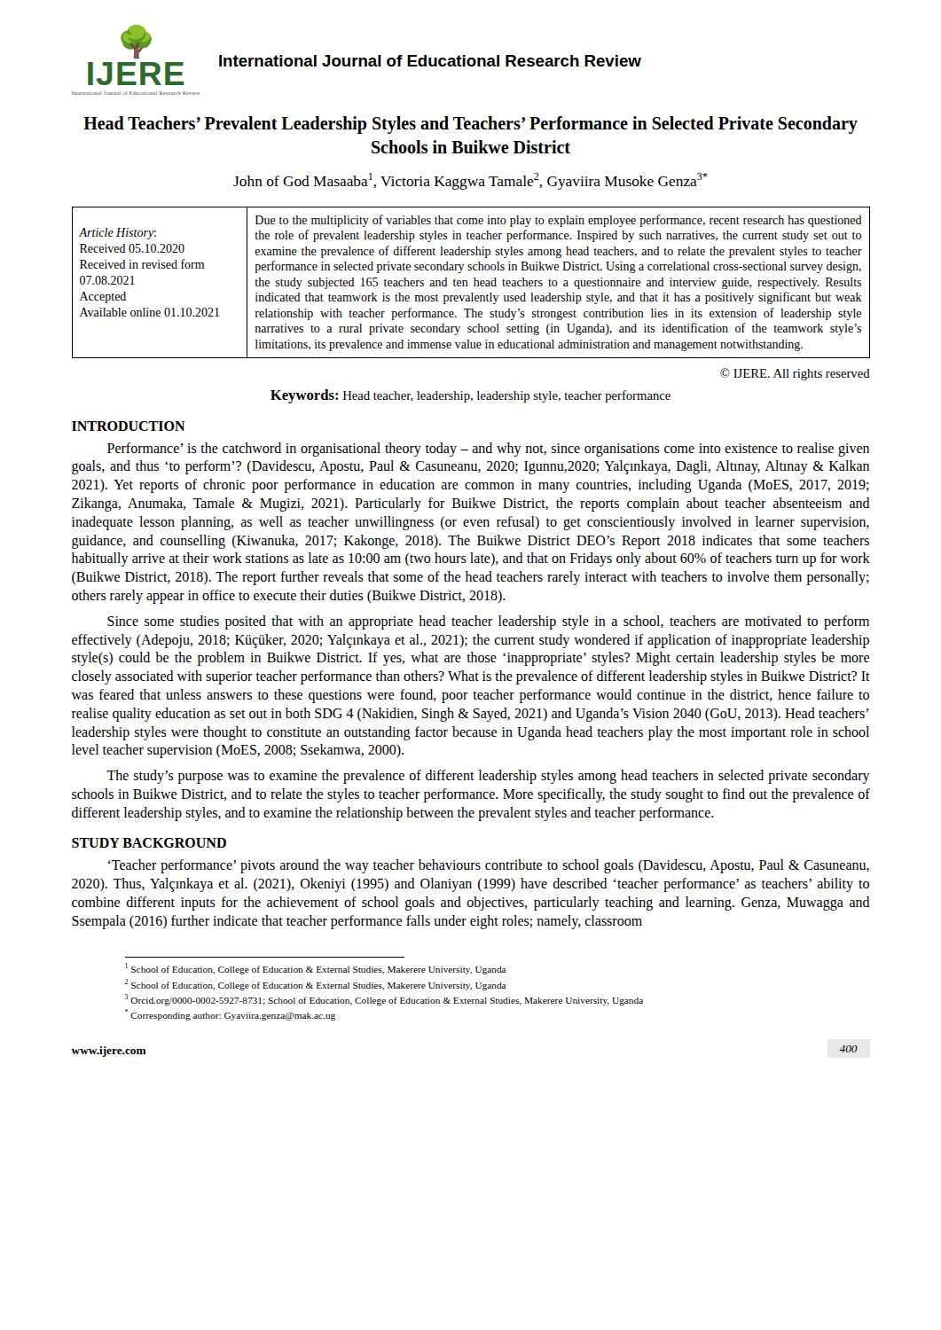🌳 IJERE International Journal of Educational Research Review
International Journal of Educational Research Review
Head Teachers’ Prevalent Leadership Styles and Teachers’ Performance in Selected Private Secondary Schools in Buikwe District
John of God Masaaba1, Victoria Kaggwa Tamale2, Gyaviira Musoke Genza3*
| Article History : Received 05.10.2020 Received in revised form 07.08.2021 Accepted Available online 01.10.2021 | Due to the multiplicity of variables that come into play to explain employee performance, recent research has questioned the role of prevalent leadership styles in teacher performance. Inspired by such narratives, the current study set out to examine the prevalence of different leadership styles among head teachers, and to relate the prevalent styles to teacher performance in selected private secondary schools in Buikwe District. Using a correlational cross-sectional survey design, the study subjected 165 teachers and ten head teachers to a questionnaire and interview guide, respectively. Results indicated that teamwork is the most prevalently used leadership style, and that it has a positively significant but weak relationship with teacher performance. The study’s strongest contribution lies in its extension of leadership style narratives to a rural private secondary school setting (in Uganda), and its identification of the teamwork style’s limitations, its prevalence and immense value in educational administration and management notwithstanding. |
© IJERE. All rights reserved
Keywords: Head teacher, leadership, leadership style, teacher performance
Introduction
Performance’ is the catchword in organisational theory today – and why not, since organisations come into existence to realise given goals, and thus ‘to perform’? (Davidescu, Apostu, Paul & Casuneanu, 2020; Igunnu,2020; Yalçınkaya, Dagli, Altınay, Altınay & Kalkan 2021). Yet reports of chronic poor performance in education are common in many countries, including Uganda (MoES, 2017, 2019; Zikanga, Anumaka, Tamale & Mugizi, 2021). Particularly for Buikwe District, the reports complain about teacher absenteeism and inadequate lesson planning, as well as teacher unwillingness (or even refusal) to get conscientiously involved in learner supervision, guidance, and counselling (Kiwanuka, 2017; Kakonge, 2018). The Buikwe District DEO’s Report 2018 indicates that some teachers habitually arrive at their work stations as late as 10:00 am (two hours late), and that on Fridays only about 60% of teachers turn up for work (Buikwe District, 2018). The report further reveals that some of the head teachers rarely interact with teachers to involve them personally; others rarely appear in office to execute their duties (Buikwe District, 2018).
Since some studies posited that with an appropriate head teacher leadership style in a school, teachers are motivated to perform effectively (Adepoju, 2018; Küçüker, 2020; Yalçınkaya et al., 2021); the current study wondered if application of inappropriate leadership style(s) could be the problem in Buikwe District. If yes, what are those ‘inappropriate’ styles? Might certain leadership styles be more closely associated with superior teacher performance than others? What is the prevalence of different leadership styles in Buikwe District? It was feared that unless answers to these questions were found, poor teacher performance would continue in the district, hence failure to realise quality education as set out in both SDG 4 (Nakidien, Singh & Sayed, 2021) and Uganda’s Vision 2040 (GoU, 2013). Head teachers’ leadership styles were thought to constitute an outstanding factor because in Uganda head teachers play the most important role in school level teacher supervision (MoES, 2008; Ssekamwa, 2000).
The study’s purpose was to examine the prevalence of different leadership styles among head teachers in selected private secondary schools in Buikwe District, and to relate the styles to teacher performance. More specifically, the study sought to find out the prevalence of different leadership styles, and to examine the relationship between the prevalent styles and teacher performance.
Study Background
‘Teacher performance’ pivots around the way teacher behaviours contribute to school goals (Davidescu, Apostu, Paul & Casuneanu, 2020). Thus, Yalçınkaya et al. (2021), Okeniyi (1995) and Olaniyan (1999) have described ‘teacher performance’ as teachers’ ability to combine different inputs for the achievement of school goals and objectives, particularly teaching and learning. Genza, Muwagga and Ssempala (2016) further indicate that teacher performance falls under eight roles; namely, classroom
1 School of Education, College of Education & External Studies, Makerere University, Uganda
2 School of Education, College of Education & External Studies, Makerere University, Uganda
3 Orcid.org/0000-0002-5927-8731; School of Education, College of Education & External Studies, Makerere University, Uganda
* Corresponding author: Gyaviira.genza@mak.ac.ug
www.ijere.com 400